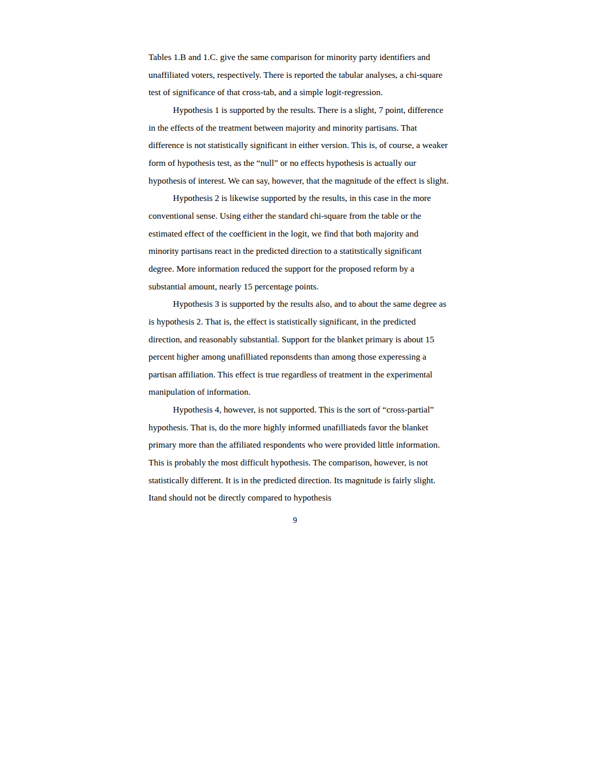Tables 1.B and 1.C. give the same comparison for minority party identifiers and unaffiliated voters, respectively. There is reported the tabular analyses, a chi-square test of significance of that cross-tab, and a simple logit-regression.
Hypothesis 1 is supported by the results. There is a slight, 7 point, difference in the effects of the treatment between majority and minority partisans. That difference is not statistically significant in either version. This is, of course, a weaker form of hypothesis test, as the “null” or no effects hypothesis is actually our hypothesis of interest. We can say, however, that the magnitude of the effect is slight.
Hypothesis 2 is likewise supported by the results, in this case in the more conventional sense. Using either the standard chi-square from the table or the estimated effect of the coefficient in the logit, we find that both majority and minority partisans react in the predicted direction to a statitstically significant degree. More information reduced the support for the proposed reform by a substantial amount, nearly 15 percentage points.
Hypothesis 3 is supported by the results also, and to about the same degree as is hypothesis 2. That is, the effect is statistically significant, in the predicted direction, and reasonably substantial. Support for the blanket primary is about 15 percent higher among unafilliated reponsdents than among those experessing a partisan affiliation. This effect is true regardless of treatment in the experimental manipulation of information.
Hypothesis 4, however, is not supported. This is the sort of “cross-partial” hypothesis. That is, do the more highly informed unafilliateds favor the blanket primary more than the affiliated respondents who were provided little information. This is probably the most difficult hypothesis. The comparison, however, is not statistically different. It is in the predicted direction. Its magnitude is fairly slight. Itand should not be directly compared to hypothesis
9